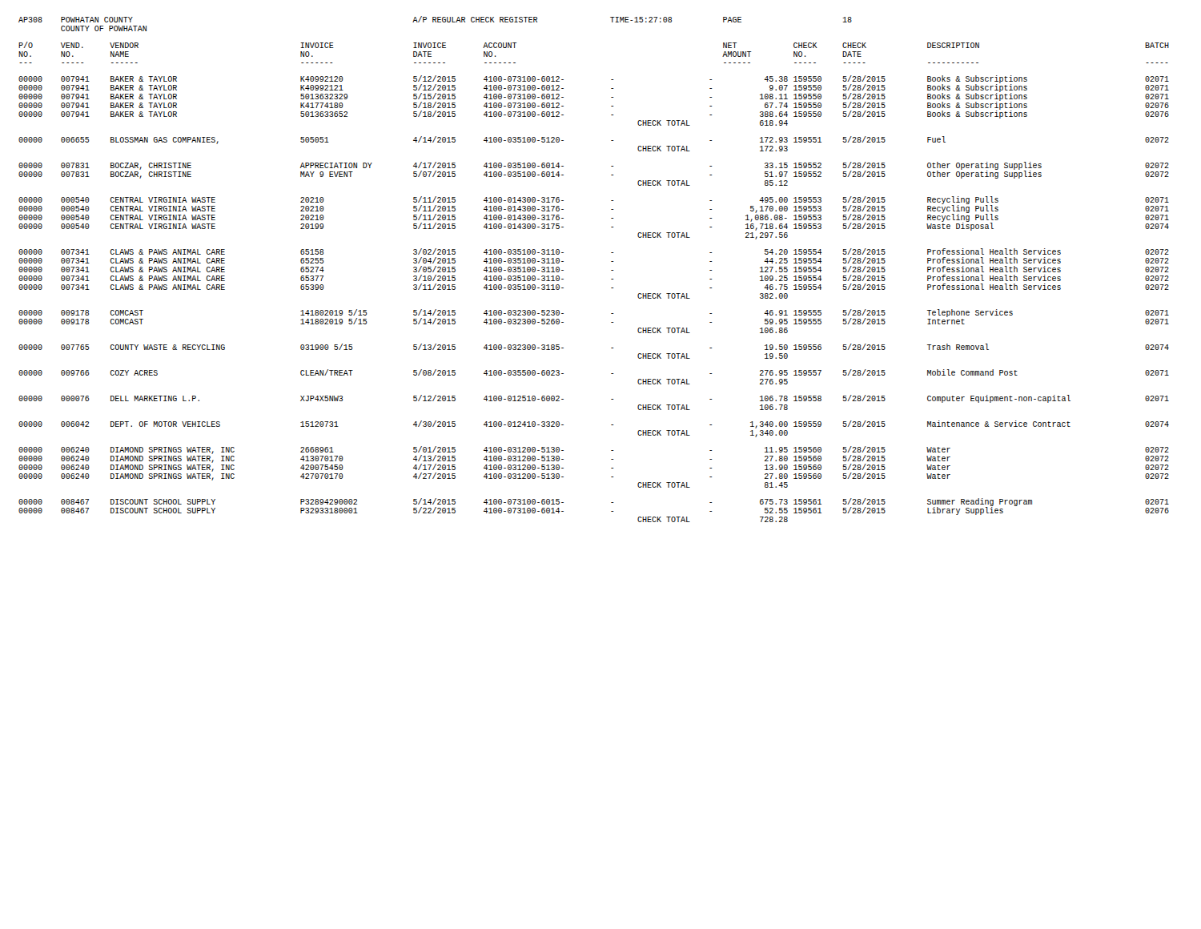| AP308 | POWHATAN COUNTY | A/P REGULAR CHECK REGISTER | TIME-15:27:08 | | PAGE | 18 | | | | |
| --- | --- | --- | --- | --- | --- | --- | --- | --- | --- | --- |
| | COUNTY OF POWHATAN | | | | | | | | | | | |
| P/O | VEND. | VENDOR | INVOICE | INVOICE | ACCOUNT | | | NET | CHECK | CHECK | | | DESCRIPTION | BATCH |
| NO. | NO. | NAME | NO. | DATE | NO. | | | AMOUNT | NO. | DATE | | | | |
| --- | ----- | ------ | ------- | ------- | ------- | | | ------ | ----- | ----- | | | ----------- | ----- |
| 00000 | 007941 | BAKER & TAYLOR | K40992120 | 5/12/2015 | 4100-073100-6012- | - | - | 45.38 | 159550 | 5/28/2015 | | | Books & Subscriptions | 02071 |
| 00000 | 007941 | BAKER & TAYLOR | K40992121 | 5/12/2015 | 4100-073100-6012- | - | - | 9.07 | 159550 | 5/28/2015 | | | Books & Subscriptions | 02071 |
| 00000 | 007941 | BAKER & TAYLOR | 5013632329 | 5/15/2015 | 4100-073100-6012- | - | - | 108.11 | 159550 | 5/28/2015 | | | Books & Subscriptions | 02071 |
| 00000 | 007941 | BAKER & TAYLOR | K41774180 | 5/18/2015 | 4100-073100-6012- | - | - | 67.74 | 159550 | 5/28/2015 | | | Books & Subscriptions | 02076 |
| 00000 | 007941 | BAKER & TAYLOR | 5013633652 | 5/18/2015 | 4100-073100-6012- | - | - | 388.64 | 159550 | 5/28/2015 | | | Books & Subscriptions | 02076 |
| | | | | | | CHECK TOTAL | 618.94 | | | | | | |
| 00000 | 006655 | BLOSSMAN GAS COMPANIES, | 505051 | 4/14/2015 | 4100-035100-5120- | - | - | 172.93 | 159551 | 5/28/2015 | | | Fuel | 02072 |
| | | | | | | CHECK TOTAL | 172.93 | | | | | | |
| 00000 | 007831 | BOCZAR, CHRISTINE | APPRECIATION DY | 4/17/2015 | 4100-035100-6014- | - | - | 33.15 | 159552 | 5/28/2015 | | | Other Operating Supplies | 02072 |
| 00000 | 007831 | BOCZAR, CHRISTINE | MAY 9 EVENT | 5/07/2015 | 4100-035100-6014- | - | - | 51.97 | 159552 | 5/28/2015 | | | Other Operating Supplies | 02072 |
| | | | | | | CHECK TOTAL | 85.12 | | | | | | |
| 00000 | 000540 | CENTRAL VIRGINIA WASTE | 20210 | 5/11/2015 | 4100-014300-3176- | - | - | 495.00 | 159553 | 5/28/2015 | | | Recycling Pulls | 02071 |
| 00000 | 000540 | CENTRAL VIRGINIA WASTE | 20210 | 5/11/2015 | 4100-014300-3176- | - | - | 5,170.00 | 159553 | 5/28/2015 | | | Recycling Pulls | 02071 |
| 00000 | 000540 | CENTRAL VIRGINIA WASTE | 20210 | 5/11/2015 | 4100-014300-3176- | - | - | 1,086.08- | 159553 | 5/28/2015 | | | Recycling Pulls | 02071 |
| 00000 | 000540 | CENTRAL VIRGINIA WASTE | 20199 | 5/11/2015 | 4100-014300-3175- | - | - | 16,718.64 | 159553 | 5/28/2015 | | | Waste Disposal | 02074 |
| | | | | | | CHECK TOTAL | 21,297.56 | | | | | | |
| 00000 | 007341 | CLAWS & PAWS ANIMAL CARE | 65158 | 3/02/2015 | 4100-035100-3110- | - | - | 54.20 | 159554 | 5/28/2015 | | | Professional Health Services | 02072 |
| 00000 | 007341 | CLAWS & PAWS ANIMAL CARE | 65255 | 3/04/2015 | 4100-035100-3110- | - | - | 44.25 | 159554 | 5/28/2015 | | | Professional Health Services | 02072 |
| 00000 | 007341 | CLAWS & PAWS ANIMAL CARE | 65274 | 3/05/2015 | 4100-035100-3110- | - | - | 127.55 | 159554 | 5/28/2015 | | | Professional Health Services | 02072 |
| 00000 | 007341 | CLAWS & PAWS ANIMAL CARE | 65377 | 3/10/2015 | 4100-035100-3110- | - | - | 109.25 | 159554 | 5/28/2015 | | | Professional Health Services | 02072 |
| 00000 | 007341 | CLAWS & PAWS ANIMAL CARE | 65390 | 3/11/2015 | 4100-035100-3110- | - | - | 46.75 | 159554 | 5/28/2015 | | | Professional Health Services | 02072 |
| | | | | | | CHECK TOTAL | 382.00 | | | | | | |
| 00000 | 009178 | COMCAST | 141802019 5/15 | 5/14/2015 | 4100-032300-5230- | - | - | 46.91 | 159555 | 5/28/2015 | | | Telephone Services | 02071 |
| 00000 | 009178 | COMCAST | 141802019 5/15 | 5/14/2015 | 4100-032300-5260- | - | - | 59.95 | 159555 | 5/28/2015 | | | Internet | 02071 |
| | | | | | | CHECK TOTAL | 106.86 | | | | | | |
| 00000 | 007765 | COUNTY WASTE & RECYCLING | 031900 5/15 | 5/13/2015 | 4100-032300-3185- | - | - | 19.50 | 159556 | 5/28/2015 | | | Trash Removal | 02074 |
| | | | | | | CHECK TOTAL | 19.50 | | | | | | |
| 00000 | 009766 | COZY ACRES | CLEAN/TREAT | 5/08/2015 | 4100-035500-6023- | - | - | 276.95 | 159557 | 5/28/2015 | | | Mobile Command Post | 02071 |
| | | | | | | CHECK TOTAL | 276.95 | | | | | | |
| 00000 | 000076 | DELL MARKETING L.P. | XJP4X5NW3 | 5/12/2015 | 4100-012510-6002- | - | - | 106.78 | 159558 | 5/28/2015 | | | Computer Equipment-non-capital | 02071 |
| | | | | | | CHECK TOTAL | 106.78 | | | | | | |
| 00000 | 006042 | DEPT. OF MOTOR VEHICLES | 15120731 | 4/30/2015 | 4100-012410-3320- | - | - | 1,340.00 | 159559 | 5/28/2015 | | | Maintenance & Service Contract | 02074 |
| | | | | | | CHECK TOTAL | 1,340.00 | | | | | | |
| 00000 | 006240 | DIAMOND SPRINGS WATER, INC | 2668961 | 5/01/2015 | 4100-031200-5130- | - | - | 11.95 | 159560 | 5/28/2015 | | | Water | 02072 |
| 00000 | 006240 | DIAMOND SPRINGS WATER, INC | 413070170 | 4/13/2015 | 4100-031200-5130- | - | - | 27.80 | 159560 | 5/28/2015 | | | Water | 02072 |
| 00000 | 006240 | DIAMOND SPRINGS WATER, INC | 420075450 | 4/17/2015 | 4100-031200-5130- | - | - | 13.90 | 159560 | 5/28/2015 | | | Water | 02072 |
| 00000 | 006240 | DIAMOND SPRINGS WATER, INC | 427070170 | 4/27/2015 | 4100-031200-5130- | - | - | 27.80 | 159560 | 5/28/2015 | | | Water | 02072 |
| | | | | | | CHECK TOTAL | 81.45 | | | | | | |
| 00000 | 008467 | DISCOUNT SCHOOL SUPPLY | P32894290002 | 5/14/2015 | 4100-073100-6015- | - | - | 675.73 | 159561 | 5/28/2015 | | | Summer Reading Program | 02071 |
| 00000 | 008467 | DISCOUNT SCHOOL SUPPLY | P32933180001 | 5/22/2015 | 4100-073100-6014- | - | - | 52.55 | 159561 | 5/28/2015 | | | Library Supplies | 02076 |
| | | | | | | CHECK TOTAL | 728.28 | | | | | | |